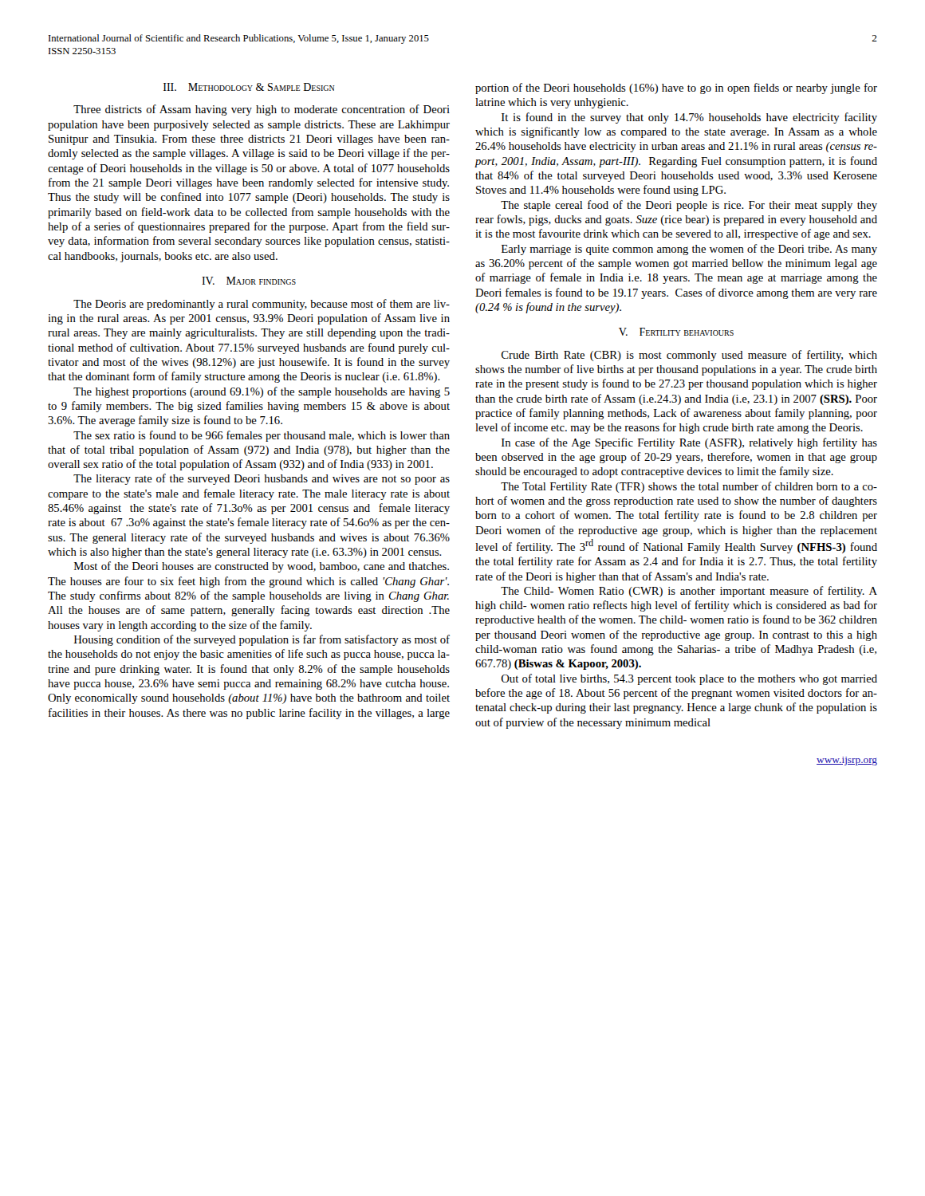International Journal of Scientific and Research Publications, Volume 5, Issue 1, January 2015
ISSN 2250-3153
2
III. Methodology & Sample Design
Three districts of Assam having very high to moderate concentration of Deori population have been purposively selected as sample districts. These are Lakhimpur Sunitpur and Tinsukia. From these three districts 21 Deori villages have been randomly selected as the sample villages. A village is said to be Deori village if the percentage of Deori households in the village is 50 or above. A total of 1077 households from the 21 sample Deori villages have been randomly selected for intensive study. Thus the study will be confined into 1077 sample (Deori) households. The study is primarily based on field-work data to be collected from sample households with the help of a series of questionnaires prepared for the purpose. Apart from the field survey data, information from several secondary sources like population census, statistical handbooks, journals, books etc. are also used.
IV. Major findings
The Deoris are predominantly a rural community, because most of them are living in the rural areas. As per 2001 census, 93.9% Deori population of Assam live in rural areas. They are mainly agriculturalists. They are still depending upon the traditional method of cultivation. About 77.15% surveyed husbands are found purely cultivator and most of the wives (98.12%) are just housewife. It is found in the survey that the dominant form of family structure among the Deoris is nuclear (i.e. 61.8%).
The highest proportions (around 69.1%) of the sample households are having 5 to 9 family members. The big sized families having members 15 & above is about 3.6%. The average family size is found to be 7.16.
The sex ratio is found to be 966 females per thousand male, which is lower than that of total tribal population of Assam (972) and India (978), but higher than the overall sex ratio of the total population of Assam (932) and of India (933) in 2001.
The literacy rate of the surveyed Deori husbands and wives are not so poor as compare to the state's male and female literacy rate. The male literacy rate is about 85.46% against the state's rate of 71.3o% as per 2001 census and female literacy rate is about 67 .3o% against the state's female literacy rate of 54.6o% as per the census. The general literacy rate of the surveyed husbands and wives is about 76.36% which is also higher than the state's general literacy rate (i.e. 63.3%) in 2001 census.
Most of the Deori houses are constructed by wood, bamboo, cane and thatches. The houses are four to six feet high from the ground which is called 'Chang Ghar'. The study confirms about 82% of the sample households are living in Chang Ghar. All the houses are of same pattern, generally facing towards east direction .The houses vary in length according to the size of the family.
Housing condition of the surveyed population is far from satisfactory as most of the households do not enjoy the basic amenities of life such as pucca house, pucca latrine and pure drinking water. It is found that only 8.2% of the sample households have pucca house, 23.6% have semi pucca and remaining 68.2% have cutcha house. Only economically sound households (about 11%) have both the bathroom and toilet facilities in their houses. As there was no public larine facility in the villages, a large portion of the Deori households (16%) have to go in open fields or nearby jungle for latrine which is very unhygienic.
It is found in the survey that only 14.7% households have electricity facility which is significantly low as compared to the state average. In Assam as a whole 26.4% households have electricity in urban areas and 21.1% in rural areas (census report, 2001, India, Assam, part-III). Regarding Fuel consumption pattern, it is found that 84% of the total surveyed Deori households used wood, 3.3% used Kerosene Stoves and 11.4% households were found using LPG.
The staple cereal food of the Deori people is rice. For their meat supply they rear fowls, pigs, ducks and goats. Suze (rice bear) is prepared in every household and it is the most favourite drink which can be severed to all, irrespective of age and sex.
Early marriage is quite common among the women of the Deori tribe. As many as 36.20% percent of the sample women got married bellow the minimum legal age of marriage of female in India i.e. 18 years. The mean age at marriage among the Deori females is found to be 19.17 years. Cases of divorce among them are very rare (0.24 % is found in the survey).
V. Fertility behaviours
Crude Birth Rate (CBR) is most commonly used measure of fertility, which shows the number of live births at per thousand populations in a year. The crude birth rate in the present study is found to be 27.23 per thousand population which is higher than the crude birth rate of Assam (i.e.24.3) and India (i.e, 23.1) in 2007 (SRS). Poor practice of family planning methods, Lack of awareness about family planning, poor level of income etc. may be the reasons for high crude birth rate among the Deoris.
In case of the Age Specific Fertility Rate (ASFR), relatively high fertility has been observed in the age group of 20-29 years, therefore, women in that age group should be encouraged to adopt contraceptive devices to limit the family size.
The Total Fertility Rate (TFR) shows the total number of children born to a cohort of women and the gross reproduction rate used to show the number of daughters born to a cohort of women. The total fertility rate is found to be 2.8 children per Deori women of the reproductive age group, which is higher than the replacement level of fertility. The 3rd round of National Family Health Survey (NFHS-3) found the total fertility rate for Assam as 2.4 and for India it is 2.7. Thus, the total fertility rate of the Deori is higher than that of Assam's and India's rate.
The Child- Women Ratio (CWR) is another important measure of fertility. A high child- women ratio reflects high level of fertility which is considered as bad for reproductive health of the women. The child- women ratio is found to be 362 children per thousand Deori women of the reproductive age group. In contrast to this a high child-woman ratio was found among the Saharias- a tribe of Madhya Pradesh (i.e, 667.78) (Biswas & Kapoor, 2003).
Out of total live births, 54.3 percent took place to the mothers who got married before the age of 18. About 56 percent of the pregnant women visited doctors for antenatal check-up during their last pregnancy. Hence a large chunk of the population is out of purview of the necessary minimum medical
www.ijsrp.org